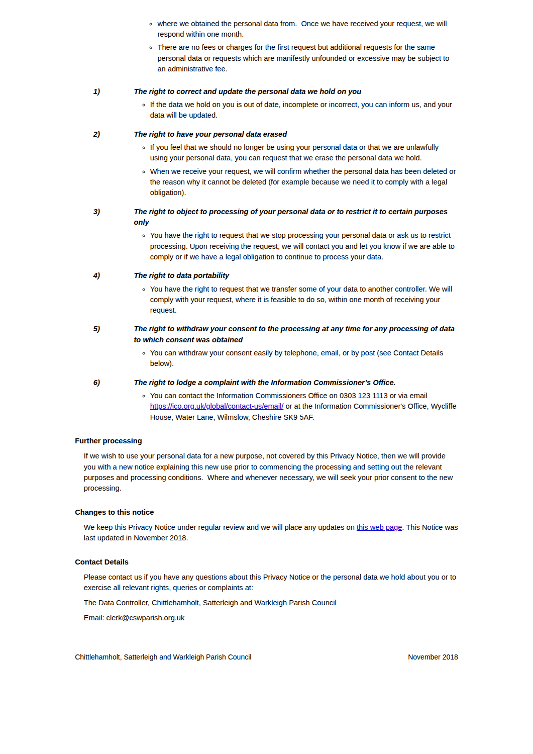where we obtained the personal data from. Once we have received your request, we will respond within one month.
There are no fees or charges for the first request but additional requests for the same personal data or requests which are manifestly unfounded or excessive may be subject to an administrative fee.
The right to correct and update the personal data we hold on you
If the data we hold on you is out of date, incomplete or incorrect, you can inform us, and your data will be updated.
The right to have your personal data erased
If you feel that we should no longer be using your personal data or that we are unlawfully using your personal data, you can request that we erase the personal data we hold.
When we receive your request, we will confirm whether the personal data has been deleted or the reason why it cannot be deleted (for example because we need it to comply with a legal obligation).
The right to object to processing of your personal data or to restrict it to certain purposes only
You have the right to request that we stop processing your personal data or ask us to restrict processing. Upon receiving the request, we will contact you and let you know if we are able to comply or if we have a legal obligation to continue to process your data.
The right to data portability
You have the right to request that we transfer some of your data to another controller. We will comply with your request, where it is feasible to do so, within one month of receiving your request.
The right to withdraw your consent to the processing at any time for any processing of data to which consent was obtained
You can withdraw your consent easily by telephone, email, or by post (see Contact Details below).
The right to lodge a complaint with the Information Commissioner’s Office.
You can contact the Information Commissioners Office on 0303 123 1113 or via email https://ico.org.uk/global/contact-us/email/ or at the Information Commissioner's Office, Wycliffe House, Water Lane, Wilmslow, Cheshire SK9 5AF.
Further processing
If we wish to use your personal data for a new purpose, not covered by this Privacy Notice, then we will provide you with a new notice explaining this new use prior to commencing the processing and setting out the relevant purposes and processing conditions. Where and whenever necessary, we will seek your prior consent to the new processing.
Changes to this notice
We keep this Privacy Notice under regular review and we will place any updates on this web page. This Notice was last updated in November 2018.
Contact Details
Please contact us if you have any questions about this Privacy Notice or the personal data we hold about you or to exercise all relevant rights, queries or complaints at:
The Data Controller, Chittlehamholt, Satterleigh and Warkleigh Parish Council
Email: clerk@cswparish.org.uk
Chittlehamholt, Satterleigh and Warkleigh Parish Council November 2018